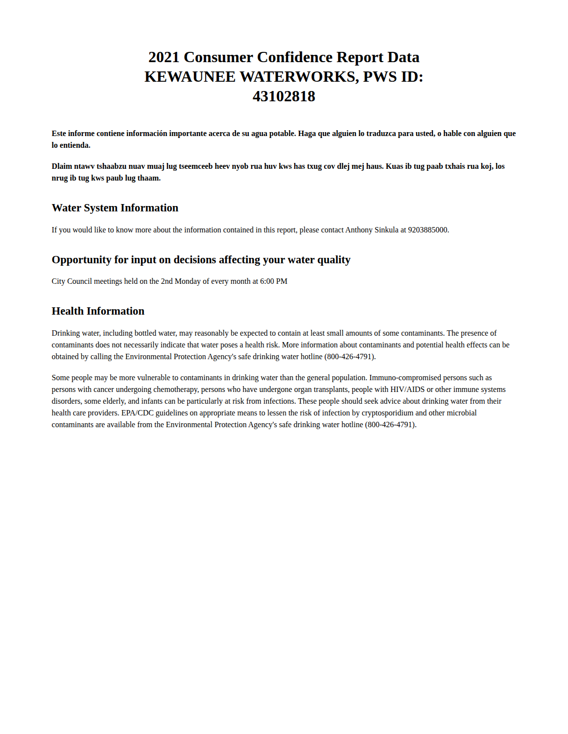2021 Consumer Confidence Report Data
KEWAUNEE WATERWORKS, PWS ID:
43102818
Este informe contiene información importante acerca de su agua potable. Haga que alguien lo traduzca para usted, o hable con alguien que lo entienda.
Dlaim ntawv tshaabzu nuav muaj lug tseemceeb heev nyob rua huv kws has txug cov dlej mej haus. Kuas ib tug paab txhais rua koj, los nrug ib tug kws paub lug thaam.
Water System Information
If you would like to know more about the information contained in this report, please contact Anthony Sinkula at 9203885000.
Opportunity for input on decisions affecting your water quality
City Council meetings held on the 2nd Monday of every month at 6:00 PM
Health Information
Drinking water, including bottled water, may reasonably be expected to contain at least small amounts of some contaminants. The presence of contaminants does not necessarily indicate that water poses a health risk. More information about contaminants and potential health effects can be obtained by calling the Environmental Protection Agency's safe drinking water hotline (800-426-4791).
Some people may be more vulnerable to contaminants in drinking water than the general population. Immuno-compromised persons such as persons with cancer undergoing chemotherapy, persons who have undergone organ transplants, people with HIV/AIDS or other immune systems disorders, some elderly, and infants can be particularly at risk from infections. These people should seek advice about drinking water from their health care providers. EPA/CDC guidelines on appropriate means to lessen the risk of infection by cryptosporidium and other microbial contaminants are available from the Environmental Protection Agency's safe drinking water hotline (800-426-4791).